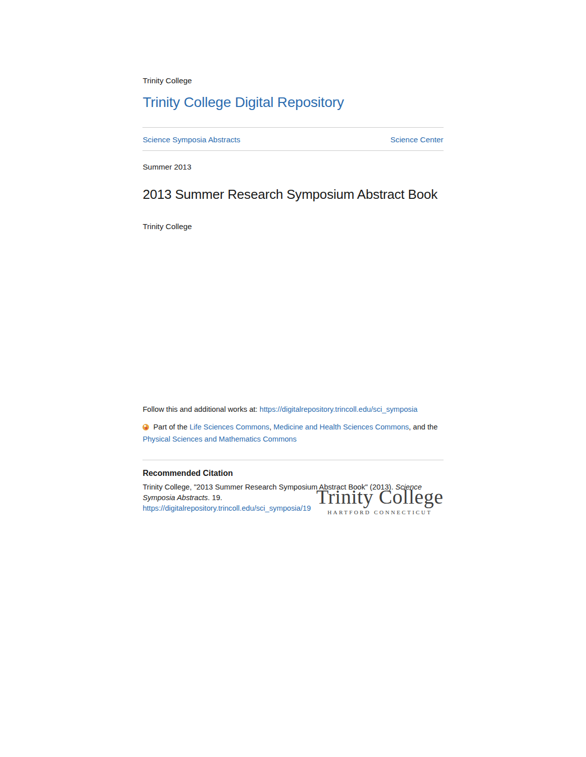Trinity College
Trinity College Digital Repository
Science Symposia Abstracts
Science Center
Summer 2013
2013 Summer Research Symposium Abstract Book
Trinity College
Follow this and additional works at: https://digitalrepository.trincoll.edu/sci_symposia
Part of the Life Sciences Commons, Medicine and Health Sciences Commons, and the Physical Sciences and Mathematics Commons
Recommended Citation
Trinity College, "2013 Summer Research Symposium Abstract Book" (2013). Science Symposia Abstracts. 19.
https://digitalrepository.trincoll.edu/sci_symposia/19
Trinity College
HARTFORD CONNECTICUT